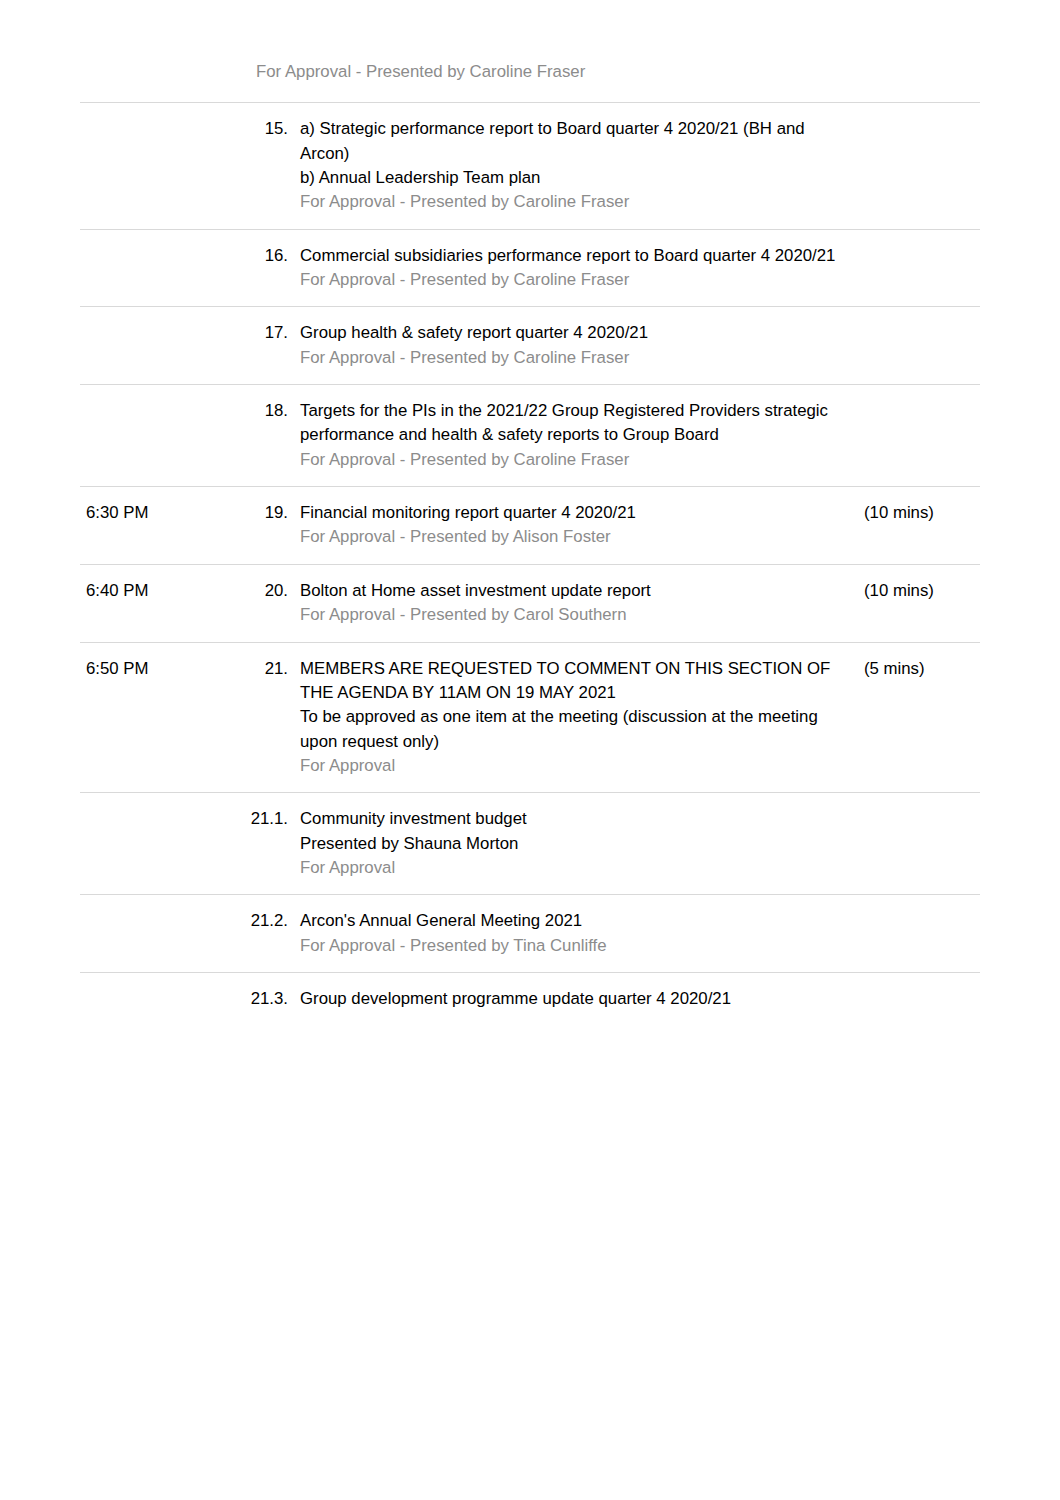For Approval - Presented by Caroline Fraser
| | 15. | a) Strategic performance report to Board quarter 4 2020/21 (BH and Arcon) b) Annual Leadership Team plan For Approval - Presented by Caroline Fraser | |
| | 16. | Commercial subsidiaries performance report to Board quarter 4 2020/21 For Approval - Presented by Caroline Fraser | |
| | 17. | Group health & safety report quarter 4 2020/21 For Approval - Presented by Caroline Fraser | |
| | 18. | Targets for the PIs in the 2021/22 Group Registered Providers strategic performance and health & safety reports to Group Board For Approval - Presented by Caroline Fraser | |
| 6:30 PM | 19. | Financial monitoring report quarter 4 2020/21 For Approval - Presented by Alison Foster | (10 mins) |
| 6:40 PM | 20. | Bolton at Home asset investment update report For Approval - Presented by Carol Southern | (10 mins) |
| 6:50 PM | 21. | Members are requested to comment on this section of the agenda by 11am on 19 May 2021 To be approved as one item at the meeting (discussion at the meeting upon request only) For Approval | (5 mins) |
| | 21.1. | Community investment budget Presented by Shauna Morton For Approval | |
| | 21.2. | Arcon's Annual General Meeting 2021 For Approval - Presented by Tina Cunliffe | |
| | 21.3. | Group development programme update quarter 4 2020/21 | |